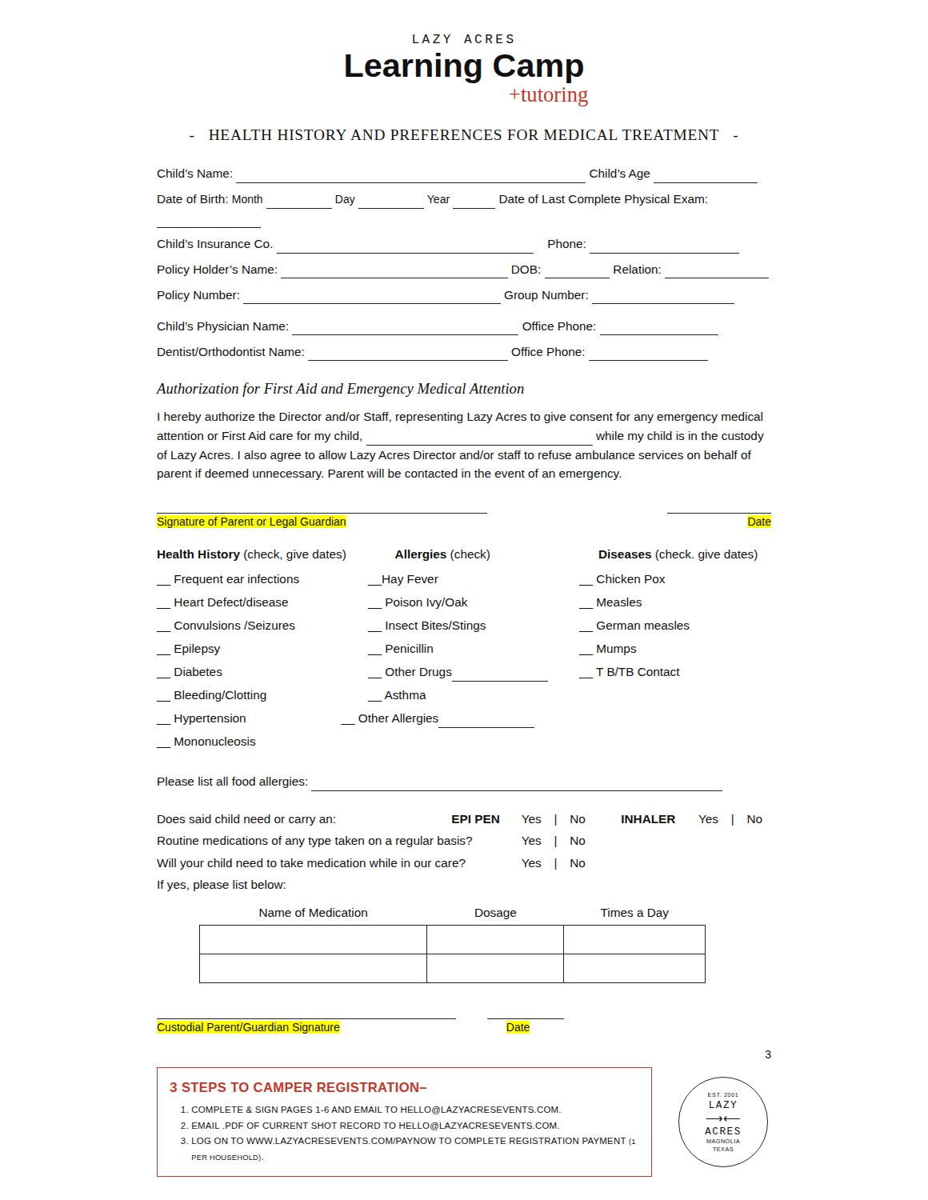LAZY ACRES
Learning Camp
+tutoring
- HEALTH HISTORY AND PREFERENCES FOR MEDICAL TREATMENT -
Child’s Name: Child’s Age
Date of Birth: Month Day Year Date of Last Complete Physical Exam:
Child’s Insurance Co. Phone:
Policy Holder’s Name: DOB: Relation:
Policy Number: Group Number:
Child’s Physician Name: Office Phone:
Dentist/Orthodontist Name: Office Phone:
Authorization for First Aid and Emergency Medical Attention
I hereby authorize the Director and/or Staff, representing Lazy Acres to give consent for any emergency medical attention or First Aid care for my child, while my child is in the custody of Lazy Acres. I also agree to allow Lazy Acres Director and/or staff to refuse ambulance services on behalf of parent if deemed unnecessary. Parent will be contacted in the event of an emergency.
Signature of Parent or Legal Guardian Date
Health History (check, give dates)
__ Frequent ear infections
__ Heart Defect/disease
__ Convulsions /Seizures
__ Epilepsy
__ Diabetes
__ Bleeding/Clotting
__ Hypertension
__ Mononucleosis
Allergies (check)
__Hay Fever
__ Poison Ivy/Oak
__ Insect Bites/Stings
__ Penicillin
__ Other Drugs
__ Asthma
__ Other Allergies
Diseases (check. give dates)
__ Chicken Pox
__ Measles
__ German measles
__ Mumps
__ T B/TB Contact
Please list all food allergies:
| Does said child need or carry an: | EPI PEN | Yes / No | INHALER | Yes / No |
| Routine medications of any type taken on a regular basis? | Yes / No | |
| Will your child need to take medication while in our care? | Yes / No | |
If yes, please list below:
| Name of Medication | Dosage | Times a Day |
| --- | --- | --- |
Custodial Parent/Guardian Signature Date
3
3 STEPS TO CAMPER REGISTRATION–
Complete & sign pages 1-6 and email to hello@lazyacresevents.com.
Email .pdf of current shot record to hello@lazyacresevents.com.
Log on to www.lazyacresevents.com/paynow to complete registration payment (1 per household).
EST. 2001
LAZY
⟶⟵
ACRES
MAGNOLIA
TEXAS